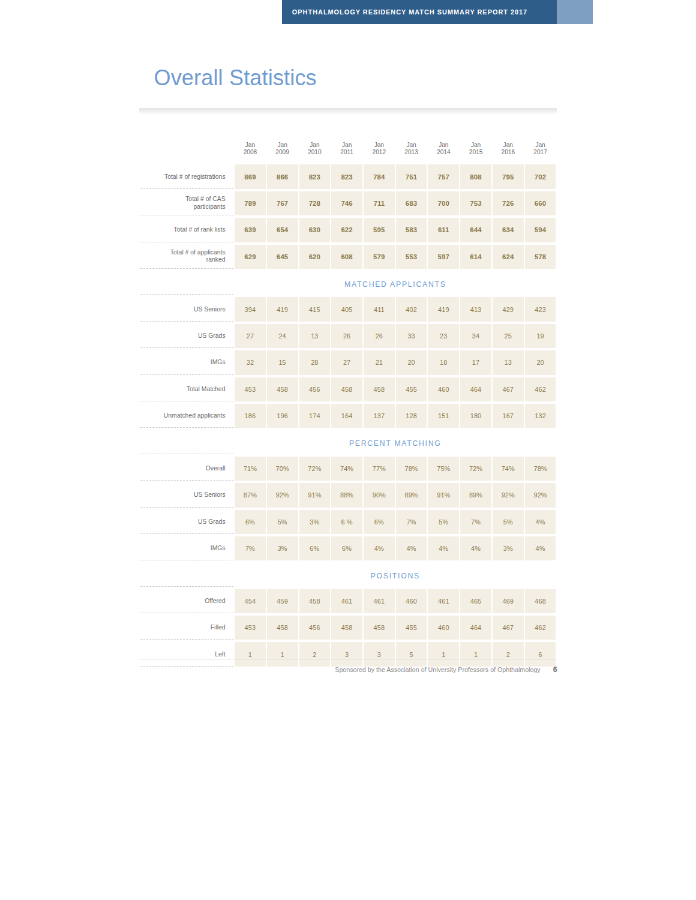Ophthalmology Residency Match Summary Report 2017
Overall Statistics
| | Jan 2008 | Jan 2009 | Jan 2010 | Jan 2011 | Jan 2012 | Jan 2013 | Jan 2014 | Jan 2015 | Jan 2016 | Jan 2017 |
| --- | --- | --- | --- | --- | --- | --- | --- | --- | --- | --- |
| Total # of registrations | 869 | 866 | 823 | 823 | 784 | 751 | 757 | 808 | 795 | 702 |
| Total # of CAS participants | 789 | 767 | 728 | 746 | 711 | 683 | 700 | 753 | 726 | 660 |
| Total # of rank lists | 639 | 654 | 630 | 622 | 595 | 583 | 611 | 644 | 634 | 594 |
| Total # of applicants ranked | 629 | 645 | 620 | 608 | 579 | 553 | 597 | 614 | 624 | 578 |
| | Matched Applicants |
| US Seniors | 394 | 419 | 415 | 405 | 411 | 402 | 419 | 413 | 429 | 423 |
| US Grads | 27 | 24 | 13 | 26 | 26 | 33 | 23 | 34 | 25 | 19 |
| IMGs | 32 | 15 | 28 | 27 | 21 | 20 | 18 | 17 | 13 | 20 |
| Total Matched | 453 | 458 | 456 | 458 | 458 | 455 | 460 | 464 | 467 | 462 |
| Unmatched applicants | 186 | 196 | 174 | 164 | 137 | 128 | 151 | 180 | 167 | 132 |
| | Percent Matching |
| Overall | 71% | 70% | 72% | 74% | 77% | 78% | 75% | 72% | 74% | 78% |
| US Seniors | 87% | 92% | 91% | 88% | 90% | 89% | 91% | 89% | 92% | 92% |
| US Grads | 6% | 5% | 3% | 6 % | 6% | 7% | 5% | 7% | 5% | 4% |
| IMGs | 7% | 3% | 6% | 6% | 4% | 4% | 4% | 4% | 3% | 4% |
| | Positions |
| Offered | 454 | 459 | 458 | 461 | 461 | 460 | 461 | 465 | 469 | 468 |
| Filled | 453 | 458 | 456 | 458 | 458 | 455 | 460 | 464 | 467 | 462 |
| Left | 1 | 1 | 2 | 3 | 3 | 5 | 1 | 1 | 2 | 6 |
Sponsored by the Association of University Professors of Ophthalmology 6